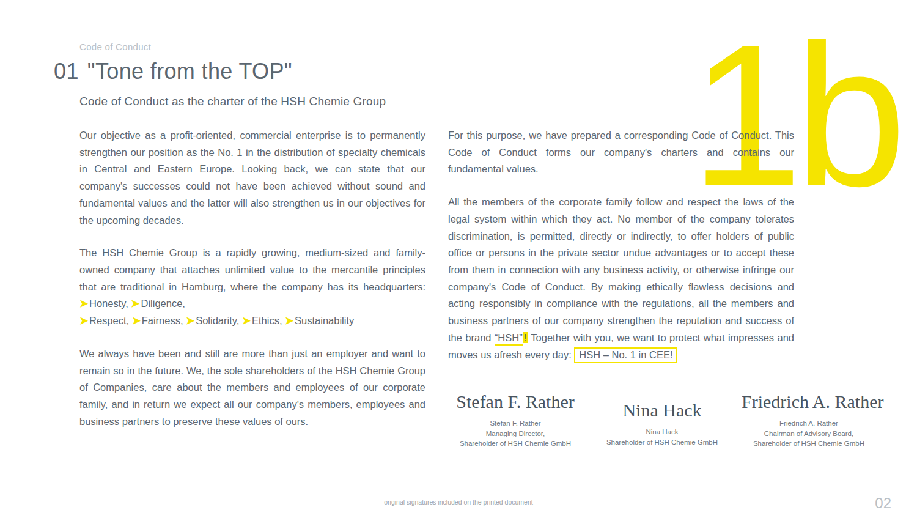1b
Code of Conduct
01"Tone from the TOP"
Code of Conduct as the charter of the HSH Chemie Group
Our objective as a profit-oriented, commercial enterprise is to permanently strengthen our position as the No. 1 in the distribution of specialty chemicals in Central and Eastern Europe. Looking back, we can state that our company's successes could not have been achieved without sound and fundamental values and the latter will also strengthen us in our objectives for the upcoming decades.
The HSH Chemie Group is a rapidly growing, medium-sized and family-owned company that attaches unlimited value to the mercantile principles that are traditional in Hamburg, where the company has its headquarters: ➤Honesty, ➤Diligence,
➤Respect, ➤Fairness, ➤Solidarity, ➤Ethics, ➤Sustainability
We always have been and still are more than just an employer and want to remain so in the future. We, the sole shareholders of the HSH Chemie Group of Companies, care about the members and employees of our corporate family, and in return we expect all our company's members, employees and business partners to preserve these values of ours.
For this purpose, we have prepared a corresponding Code of Conduct. This Code of Conduct forms our company's charters and contains our fundamental values.
All the members of the corporate family follow and respect the laws of the legal system within which they act. No member of the company tolerates discrimination, is permitted, directly or indirectly, to offer holders of public office or persons in the private sector undue advantages or to accept these from them in connection with any business activity, or otherwise infringe our company's Code of Conduct. By making ethically flawless decisions and acting responsibly in compliance with the regulations, all the members and business partners of our company strengthen the reputation and success of the brand “HSH”! Together with you, we want to protect what impresses and moves us afresh every day: HSH – No. 1 in CEE!
Stefan F. Rather
Stefan F. Rather
Managing Director,
Shareholder of HSH Chemie GmbH
Nina Hack
Nina Hack
Shareholder of HSH Chemie GmbH
Friedrich A. Rather
Friedrich A. Rather
Chairman of Advisory Board,
Shareholder of HSH Chemie GmbH
original signatures included on the printed document
02